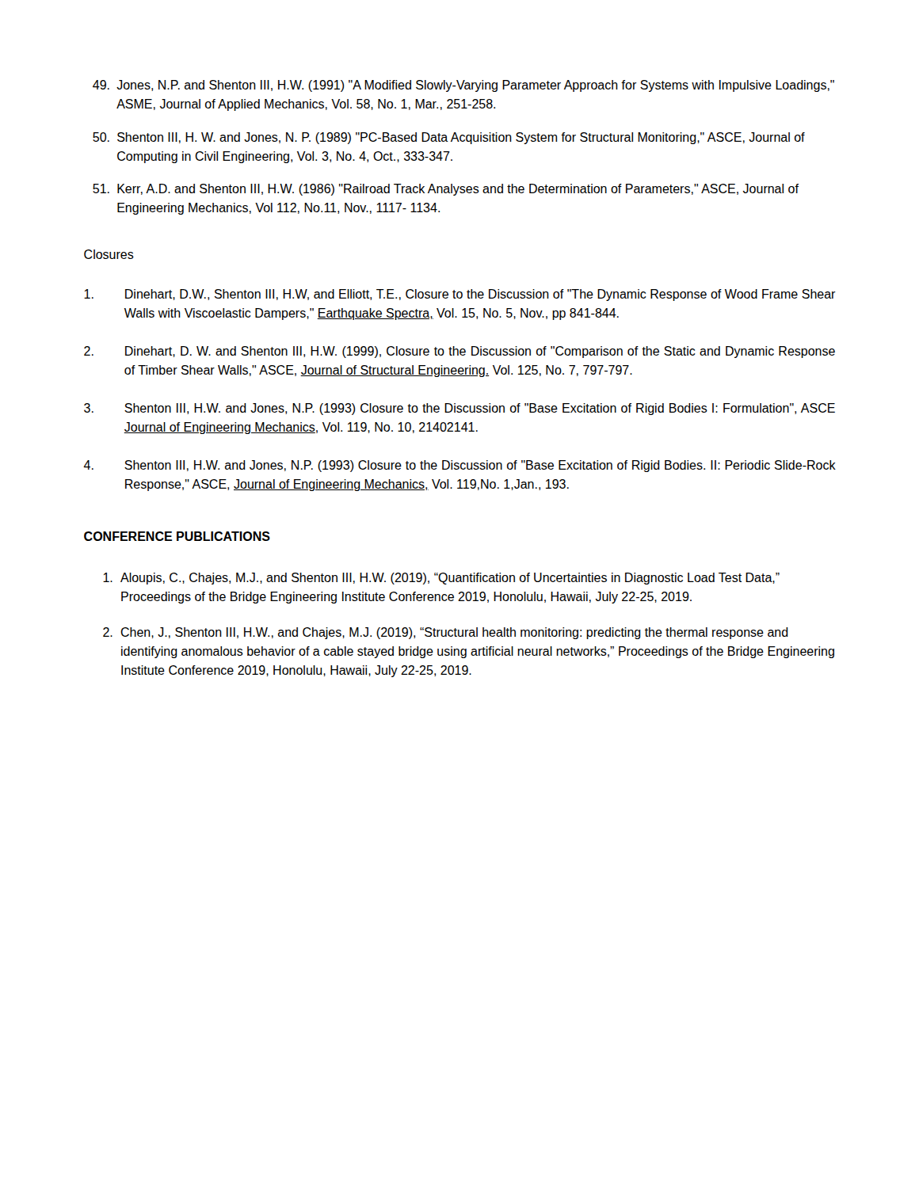Jones, N.P. and Shenton III, H.W. (1991) "A Modified Slowly-Varying Parameter Approach for Systems with Impulsive Loadings," ASME, Journal of Applied Mechanics, Vol. 58, No. 1, Mar., 251-258.
Shenton III, H. W. and Jones, N. P. (1989) "PC-Based Data Acquisition System for Structural Monitoring," ASCE, Journal of Computing in Civil Engineering, Vol. 3, No. 4, Oct., 333-347.
Kerr, A.D. and Shenton III, H.W. (1986) "Railroad Track Analyses and the Determination of Parameters," ASCE, Journal of Engineering Mechanics, Vol 112, No.11, Nov., 1117- 1134.
Closures
Dinehart, D.W., Shenton III, H.W, and Elliott, T.E., Closure to the Discussion of "The Dynamic Response of Wood Frame Shear Walls with Viscoelastic Dampers," Earthquake Spectra, Vol. 15, No. 5, Nov., pp 841-844.
Dinehart, D. W. and Shenton III, H.W. (1999), Closure to the Discussion of "Comparison of the Static and Dynamic Response of Timber Shear Walls," ASCE, Journal of Structural Engineering. Vol. 125, No. 7, 797-797.
Shenton III, H.W. and Jones, N.P. (1993) Closure to the Discussion of "Base Excitation of Rigid Bodies I: Formulation", ASCE Journal of Engineering Mechanics, Vol. 119, No. 10, 21402141.
Shenton III, H.W. and Jones, N.P. (1993) Closure to the Discussion of "Base Excitation of Rigid Bodies. II: Periodic Slide-Rock Response," ASCE, Journal of Engineering Mechanics, Vol. 119,No. 1,Jan., 193.
CONFERENCE PUBLICATIONS
Aloupis, C., Chajes, M.J., and Shenton III, H.W. (2019), “Quantification of Uncertainties in Diagnostic Load Test Data,” Proceedings of the Bridge Engineering Institute Conference 2019, Honolulu, Hawaii, July 22-25, 2019.
Chen, J., Shenton III, H.W., and Chajes, M.J. (2019), “Structural health monitoring: predicting the thermal response and identifying anomalous behavior of a cable stayed bridge using artificial neural networks,” Proceedings of the Bridge Engineering Institute Conference 2019, Honolulu, Hawaii, July 22-25, 2019.